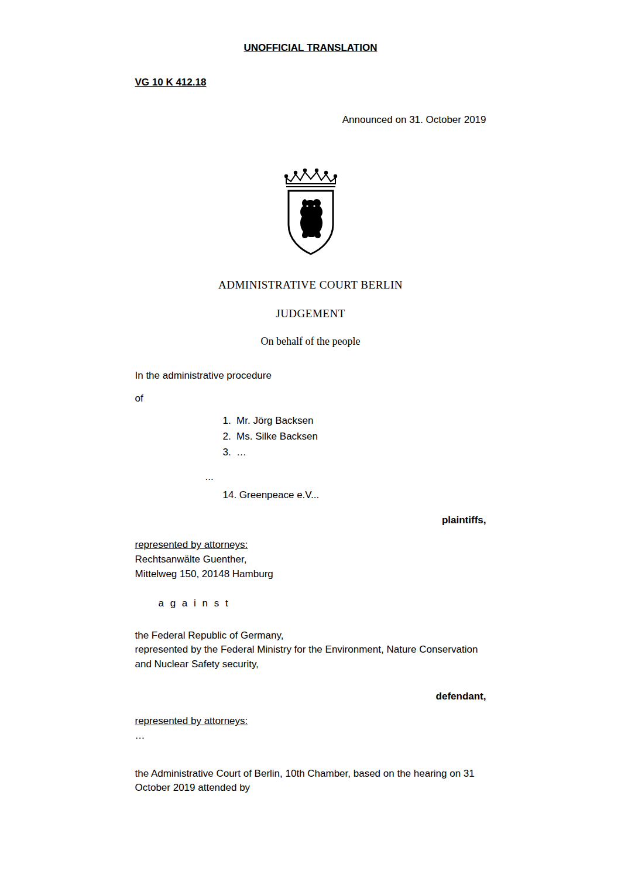UNOFFICIAL TRANSLATION
VG 10 K 412.18
Announced on 31. October 2019
ADMINISTRATIVE COURT BERLIN
JUDGEMENT
On behalf of the people
In the administrative procedure
of
1. Mr. Jörg Backsen
2. Ms. Silke Backsen
3. …
...
14. Greenpeace e.V...
plaintiffs,
represented by attorneys:
Rechtsanwälte Guenther,
Mittelweg 150, 20148 Hamburg
a g a i n s t
the Federal Republic of Germany,
represented by the Federal Ministry for the Environment, Nature Conservation and Nuclear Safety security,
defendant,
represented by attorneys:
…
the Administrative Court of Berlin, 10th Chamber, based on the hearing on 31 October 2019 attended by